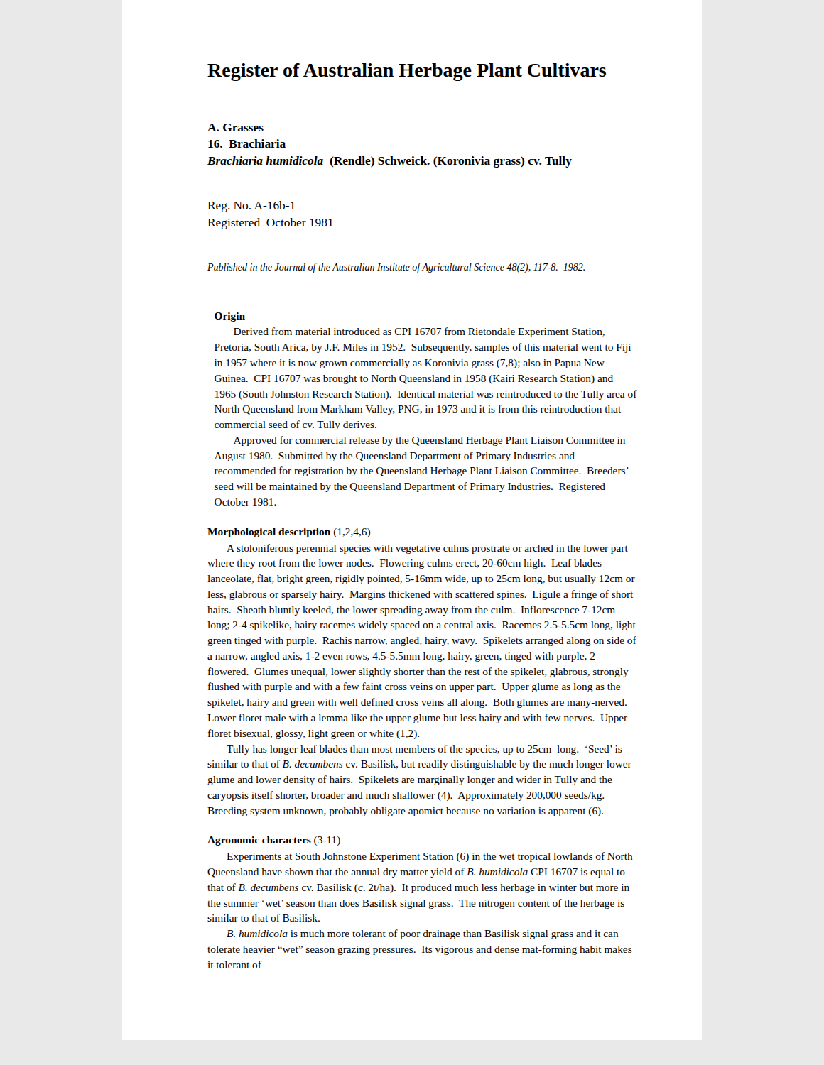Register of Australian Herbage Plant Cultivars
A. Grasses
16. Brachiaria
Brachiaria humidicola (Rendle) Schweick. (Koronivia grass) cv. Tully
Reg. No. A-16b-1
Registered October 1981
Published in the Journal of the Australian Institute of Agricultural Science 48(2), 117-8. 1982.
Origin
Derived from material introduced as CPI 16707 from Rietondale Experiment Station, Pretoria, South Arica, by J.F. Miles in 1952. Subsequently, samples of this material went to Fiji in 1957 where it is now grown commercially as Koronivia grass (7,8); also in Papua New Guinea. CPI 16707 was brought to North Queensland in 1958 (Kairi Research Station) and 1965 (South Johnston Research Station). Identical material was reintroduced to the Tully area of North Queensland from Markham Valley, PNG, in 1973 and it is from this reintroduction that commercial seed of cv. Tully derives.
Approved for commercial release by the Queensland Herbage Plant Liaison Committee in August 1980. Submitted by the Queensland Department of Primary Industries and recommended for registration by the Queensland Herbage Plant Liaison Committee. Breeders’ seed will be maintained by the Queensland Department of Primary Industries. Registered October 1981.
Morphological description (1,2,4,6)
A stoloniferous perennial species with vegetative culms prostrate or arched in the lower part where they root from the lower nodes. Flowering culms erect, 20-60cm high. Leaf blades lanceolate, flat, bright green, rigidly pointed, 5-16mm wide, up to 25cm long, but usually 12cm or less, glabrous or sparsely hairy. Margins thickened with scattered spines. Ligule a fringe of short hairs. Sheath bluntly keeled, the lower spreading away from the culm. Inflorescence 7-12cm long; 2-4 spikelike, hairy racemes widely spaced on a central axis. Racemes 2.5-5.5cm long, light green tinged with purple. Rachis narrow, angled, hairy, wavy. Spikelets arranged along on side of a narrow, angled axis, 1-2 even rows, 4.5-5.5mm long, hairy, green, tinged with purple, 2 flowered. Glumes unequal, lower slightly shorter than the rest of the spikelet, glabrous, strongly flushed with purple and with a few faint cross veins on upper part. Upper glume as long as the spikelet, hairy and green with well defined cross veins all along. Both glumes are many-nerved. Lower floret male with a lemma like the upper glume but less hairy and with few nerves. Upper floret bisexual, glossy, light green or white (1,2).
Tully has longer leaf blades than most members of the species, up to 25cm long. ‘Seed’ is similar to that of B. decumbens cv. Basilisk, but readily distinguishable by the much longer lower glume and lower density of hairs. Spikelets are marginally longer and wider in Tully and the caryopsis itself shorter, broader and much shallower (4). Approximately 200,000 seeds/kg. Breeding system unknown, probably obligate apomict because no variation is apparent (6).
Agronomic characters (3-11)
Experiments at South Johnstone Experiment Station (6) in the wet tropical lowlands of North Queensland have shown that the annual dry matter yield of B. humidicola CPI 16707 is equal to that of B. decumbens cv. Basilisk (c. 2t/ha). It produced much less herbage in winter but more in the summer ‘wet’ season than does Basilisk signal grass. The nitrogen content of the herbage is similar to that of Basilisk.
B. humidicola is much more tolerant of poor drainage than Basilisk signal grass and it can tolerate heavier “wet” season grazing pressures. Its vigorous and dense mat-forming habit makes it tolerant of